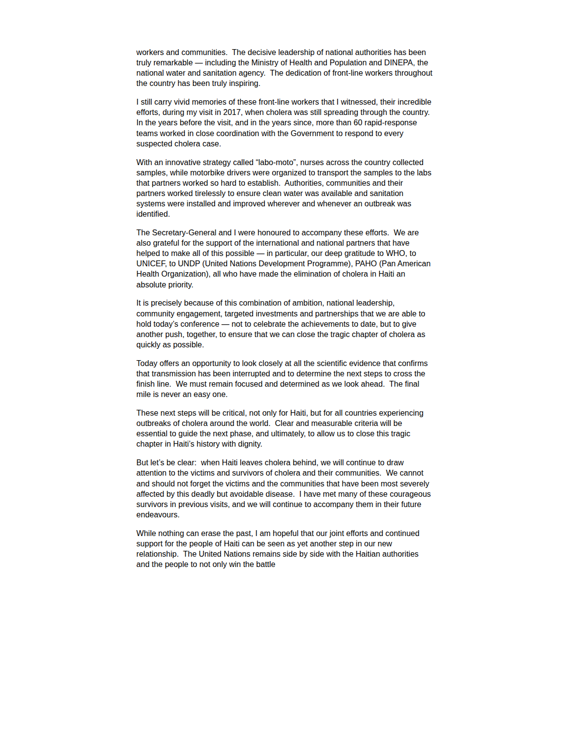workers and communities. The decisive leadership of national authorities has been truly remarkable — including the Ministry of Health and Population and DINEPA, the national water and sanitation agency. The dedication of front-line workers throughout the country has been truly inspiring.
I still carry vivid memories of these front-line workers that I witnessed, their incredible efforts, during my visit in 2017, when cholera was still spreading through the country. In the years before the visit, and in the years since, more than 60 rapid-response teams worked in close coordination with the Government to respond to every suspected cholera case.
With an innovative strategy called “labo-moto”, nurses across the country collected samples, while motorbike drivers were organized to transport the samples to the labs that partners worked so hard to establish. Authorities, communities and their partners worked tirelessly to ensure clean water was available and sanitation systems were installed and improved wherever and whenever an outbreak was identified.
The Secretary-General and I were honoured to accompany these efforts. We are also grateful for the support of the international and national partners that have helped to make all of this possible — in particular, our deep gratitude to WHO, to UNICEF, to UNDP (United Nations Development Programme), PAHO (Pan American Health Organization), all who have made the elimination of cholera in Haiti an absolute priority.
It is precisely because of this combination of ambition, national leadership, community engagement, targeted investments and partnerships that we are able to hold today’s conference — not to celebrate the achievements to date, but to give another push, together, to ensure that we can close the tragic chapter of cholera as quickly as possible.
Today offers an opportunity to look closely at all the scientific evidence that confirms that transmission has been interrupted and to determine the next steps to cross the finish line. We must remain focused and determined as we look ahead. The final mile is never an easy one.
These next steps will be critical, not only for Haiti, but for all countries experiencing outbreaks of cholera around the world. Clear and measurable criteria will be essential to guide the next phase, and ultimately, to allow us to close this tragic chapter in Haiti’s history with dignity.
But let’s be clear: when Haiti leaves cholera behind, we will continue to draw attention to the victims and survivors of cholera and their communities. We cannot and should not forget the victims and the communities that have been most severely affected by this deadly but avoidable disease. I have met many of these courageous survivors in previous visits, and we will continue to accompany them in their future endeavours.
While nothing can erase the past, I am hopeful that our joint efforts and continued support for the people of Haiti can be seen as yet another step in our new relationship. The United Nations remains side by side with the Haitian authorities and the people to not only win the battle